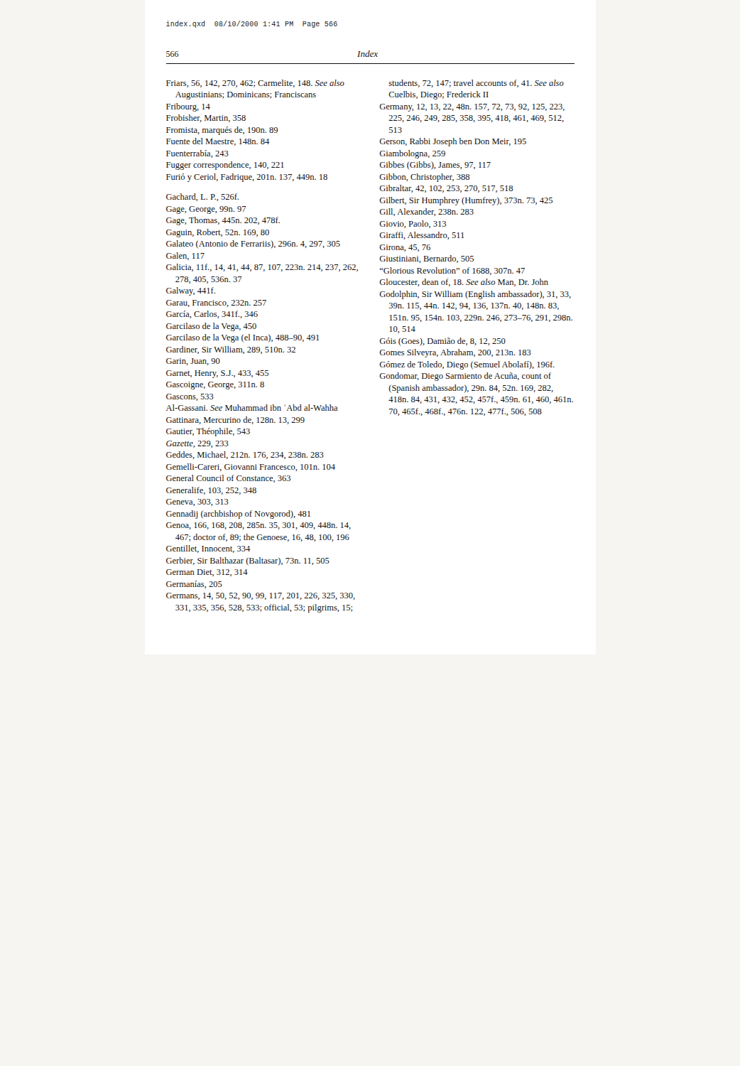index.qxd 08/10/2000 1:41 PM Page 566
566 Index
Friars, 56, 142, 270, 462; Carmelite, 148. See also Augustinians; Dominicans; Franciscans
Fribourg, 14
Frobisher, Martin, 358
Fromista, marqués de, 190n. 89
Fuente del Maestre, 148n. 84
Fuenterrabía, 243
Fugger correspondence, 140, 221
Furió y Ceriol, Fadrique, 201n. 137, 449n. 18
Gachard, L. P., 526f.
Gage, George, 99n. 97
Gage, Thomas, 445n. 202, 478f.
Gaguin, Robert, 52n. 169, 80
Galateo (Antonio de Ferrariis), 296n. 4, 297, 305
Galen, 117
Galicia, 11f., 14, 41, 44, 87, 107, 223n. 214, 237, 262, 278, 405, 536n. 37
Galway, 441f.
Garau, Francisco, 232n. 257
García, Carlos, 341f., 346
Garcilaso de la Vega, 450
Garcilaso de la Vega (el Inca), 488–90, 491
Gardiner, Sir William, 289, 510n. 32
Garin, Juan, 90
Garnet, Henry, S.J., 433, 455
Gascoigne, George, 311n. 8
Gascons, 533
Al-Gassani. See Muhammad ibn ʿAbd al-Wahha
Gattinara, Mercurino de, 128n. 13, 299
Gautier, Théophile, 543
Gazette, 229, 233
Geddes, Michael, 212n. 176, 234, 238n. 283
Gemelli-Careri, Giovanni Francesco, 101n. 104
General Council of Constance, 363
Generalife, 103, 252, 348
Geneva, 303, 313
Gennadij (archbishop of Novgorod), 481
Genoa, 166, 168, 208, 285n. 35, 301, 409, 448n. 14, 467; doctor of, 89; the Genoese, 16, 48, 100, 196
Gentillet, Innocent, 334
Gerbier, Sir Balthazar (Baltasar), 73n. 11, 505
German Diet, 312, 314
Germanías, 205
Germans, 14, 50, 52, 90, 99, 117, 201, 226, 325, 330, 331, 335, 356, 528, 533; official, 53; pilgrims, 15; students, 72, 147; travel accounts of, 41. See also Cuelbis, Diego; Frederick II
Germany, 12, 13, 22, 48n. 157, 72, 73, 92, 125, 223, 225, 246, 249, 285, 358, 395, 418, 461, 469, 512, 513
Gerson, Rabbi Joseph ben Don Meir, 195
Giambologna, 259
Gibbes (Gibbs), James, 97, 117
Gibbon, Christopher, 388
Gibraltar, 42, 102, 253, 270, 517, 518
Gilbert, Sir Humphrey (Humfrey), 373n. 73, 425
Gill, Alexander, 238n. 283
Giovio, Paolo, 313
Giraffi, Alessandro, 511
Girona, 45, 76
Giustiniani, Bernardo, 505
“Glorious Revolution” of 1688, 307n. 47
Gloucester, dean of, 18. See also Man, Dr. John
Godolphin, Sir William (English ambassador), 31, 33, 39n. 115, 44n. 142, 94, 136, 137n. 40, 148n. 83, 151n. 95, 154n. 103, 229n. 246, 273–76, 291, 298n. 10, 514
Góis (Goes), Damião de, 8, 12, 250
Gomes Silveyra, Abraham, 200, 213n. 183
Gómez de Toledo, Diego (Semuel Abolafí), 196f.
Gondomar, Diego Sarmiento de Acuña, count of (Spanish ambassador), 29n. 84, 52n. 169, 282, 418n. 84, 431, 432, 452, 457f., 459n. 61, 460, 461n. 70, 465f., 468f., 476n. 122, 477f., 506, 508